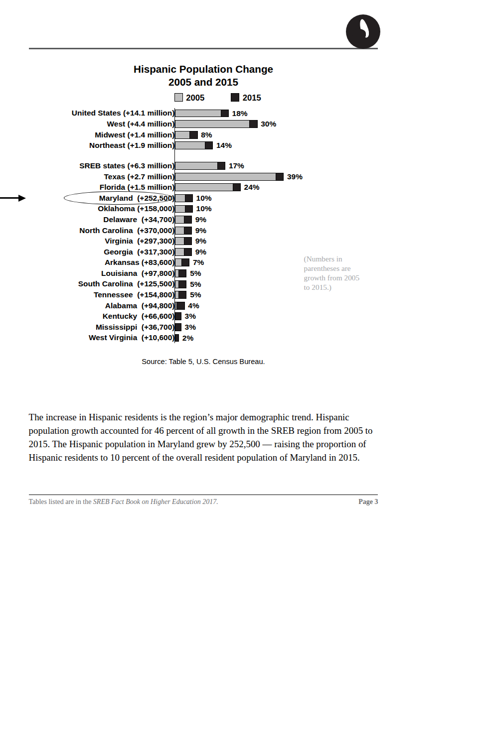Hispanic Population Change
2005 and 2015
2005 2015
| United States (+14.1 million) | 18% |
| West (+4.4 million) | 30% |
| Midwest (+1.4 million) | 8% |
| Northeast (+1.9 million) | 14% |
| SREB states (+6.3 million) | 17% |
| Texas (+2.7 million) | 39% |
| Florida (+1.5 million) | 24% |
| Maryland (+252,500) | 10% |
| Oklahoma (+158,000) | 10% |
| Delaware (+34,700) | 9% |
| North Carolina (+370,000) | 9% |
| Virginia (+297,300) | 9% |
| Georgia (+317,300) | 9% |
| Arkansas (+83,600) | 7% |
| Louisiana (+97,800) | 5% |
| South Carolina (+125,500) | 5% |
| Tennessee (+154,800) | 5% |
| Alabama (+94,800) | 4% |
| Kentucky (+66,600) | 3% |
| Mississippi (+36,700) | 3% |
| West Virginia (+10,600) | 2% |
(Numbers in parentheses are growth from 2005 to 2015.)
Source: Table 5, U.S. Census Bureau.
The increase in Hispanic residents is the region’s major demographic trend. Hispanic population growth accounted for 46 percent of all growth in the SREB region from 2005 to 2015. The Hispanic population in Maryland grew by 252,500 — raising the proportion of Hispanic residents to 10 percent of the overall resident population of Maryland in 2015.
Tables listed are in the SREB Fact Book on Higher Education 2017. Page 3